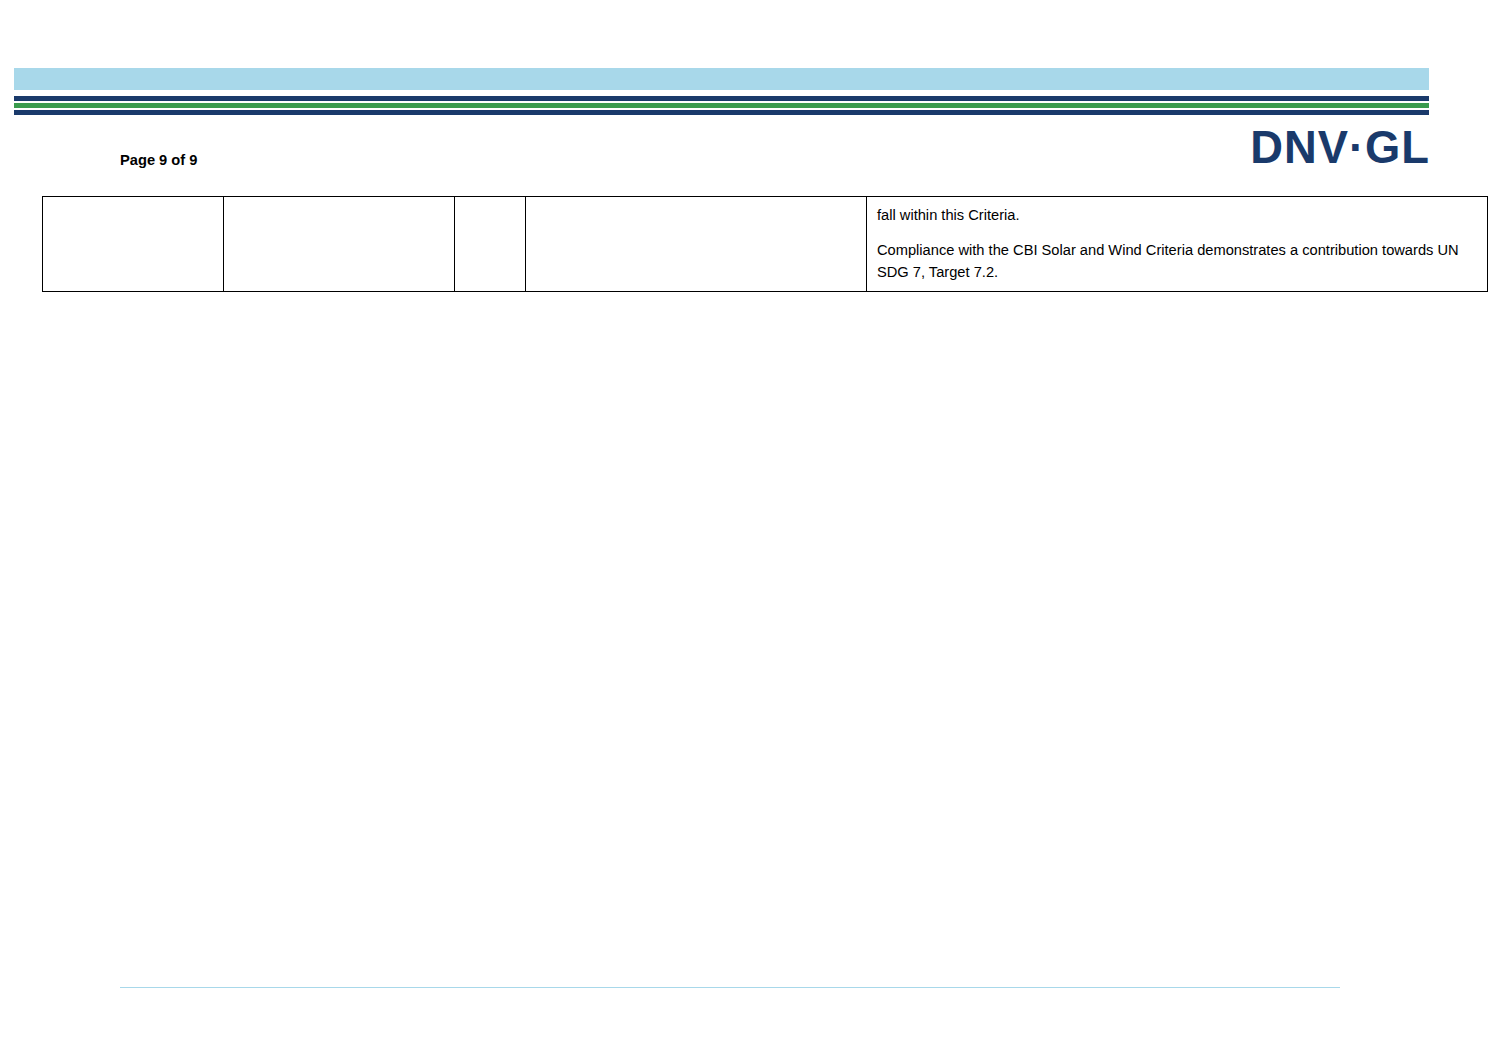DNV·GL
Page 9 of 9
| | | | | fall within this Criteria. Compliance with the CBI Solar and Wind Criteria demonstrates a contribution towards UN SDG 7, Target 7.2. |